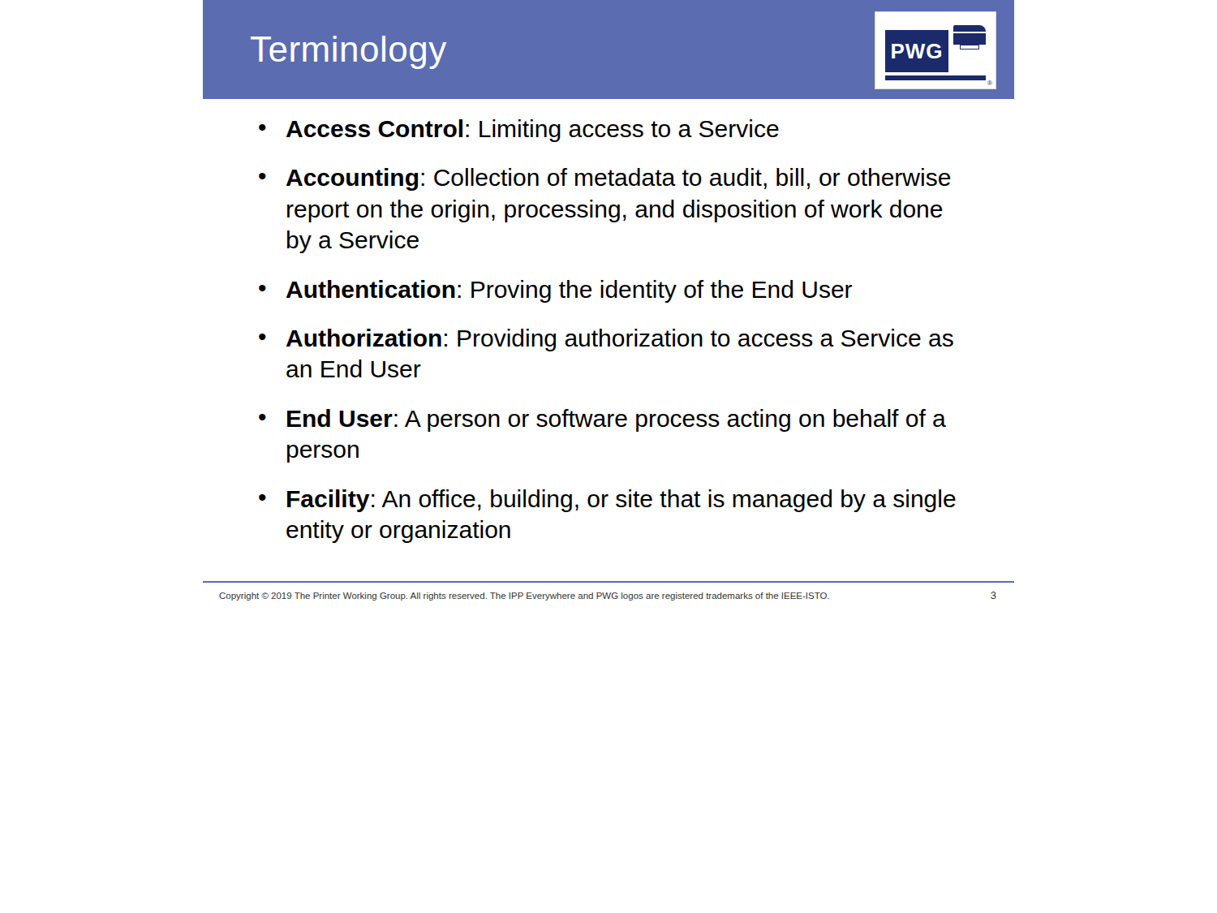Terminology
PWG
®
Access Control: Limiting access to a Service
Accounting: Collection of metadata to audit, bill, or otherwise report on the origin, processing, and disposition of work done by a Service
Authentication: Proving the identity of the End User
Authorization: Providing authorization to access a Service as an End User
End User: A person or software process acting on behalf of a person
Facility: An office, building, or site that is managed by a single entity or organization
Copyright © 2019 The Printer Working Group. All rights reserved. The IPP Everywhere and PWG logos are registered trademarks of the IEEE-ISTO.
3